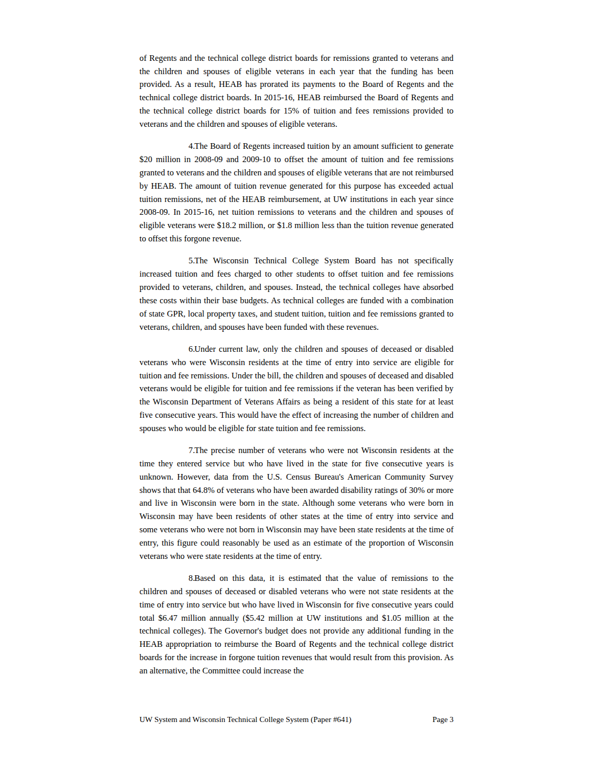of Regents and the technical college district boards for remissions granted to veterans and the children and spouses of eligible veterans in each year that the funding has been provided. As a result, HEAB has prorated its payments to the Board of Regents and the technical college district boards. In 2015-16, HEAB reimbursed the Board of Regents and the technical college district boards for 15% of tuition and fees remissions provided to veterans and the children and spouses of eligible veterans.
4. The Board of Regents increased tuition by an amount sufficient to generate $20 million in 2008-09 and 2009-10 to offset the amount of tuition and fee remissions granted to veterans and the children and spouses of eligible veterans that are not reimbursed by HEAB. The amount of tuition revenue generated for this purpose has exceeded actual tuition remissions, net of the HEAB reimbursement, at UW institutions in each year since 2008-09. In 2015-16, net tuition remissions to veterans and the children and spouses of eligible veterans were $18.2 million, or $1.8 million less than the tuition revenue generated to offset this forgone revenue.
5. The Wisconsin Technical College System Board has not specifically increased tuition and fees charged to other students to offset tuition and fee remissions provided to veterans, children, and spouses. Instead, the technical colleges have absorbed these costs within their base budgets. As technical colleges are funded with a combination of state GPR, local property taxes, and student tuition, tuition and fee remissions granted to veterans, children, and spouses have been funded with these revenues.
6. Under current law, only the children and spouses of deceased or disabled veterans who were Wisconsin residents at the time of entry into service are eligible for tuition and fee remissions. Under the bill, the children and spouses of deceased and disabled veterans would be eligible for tuition and fee remissions if the veteran has been verified by the Wisconsin Department of Veterans Affairs as being a resident of this state for at least five consecutive years. This would have the effect of increasing the number of children and spouses who would be eligible for state tuition and fee remissions.
7. The precise number of veterans who were not Wisconsin residents at the time they entered service but who have lived in the state for five consecutive years is unknown. However, data from the U.S. Census Bureau's American Community Survey shows that that 64.8% of veterans who have been awarded disability ratings of 30% or more and live in Wisconsin were born in the state. Although some veterans who were born in Wisconsin may have been residents of other states at the time of entry into service and some veterans who were not born in Wisconsin may have been state residents at the time of entry, this figure could reasonably be used as an estimate of the proportion of Wisconsin veterans who were state residents at the time of entry.
8. Based on this data, it is estimated that the value of remissions to the children and spouses of deceased or disabled veterans who were not state residents at the time of entry into service but who have lived in Wisconsin for five consecutive years could total $6.47 million annually ($5.42 million at UW institutions and $1.05 million at the technical colleges). The Governor's budget does not provide any additional funding in the HEAB appropriation to reimburse the Board of Regents and the technical college district boards for the increase in forgone tuition revenues that would result from this provision. As an alternative, the Committee could increase the
UW System and Wisconsin Technical College System (Paper #641)
Page 3